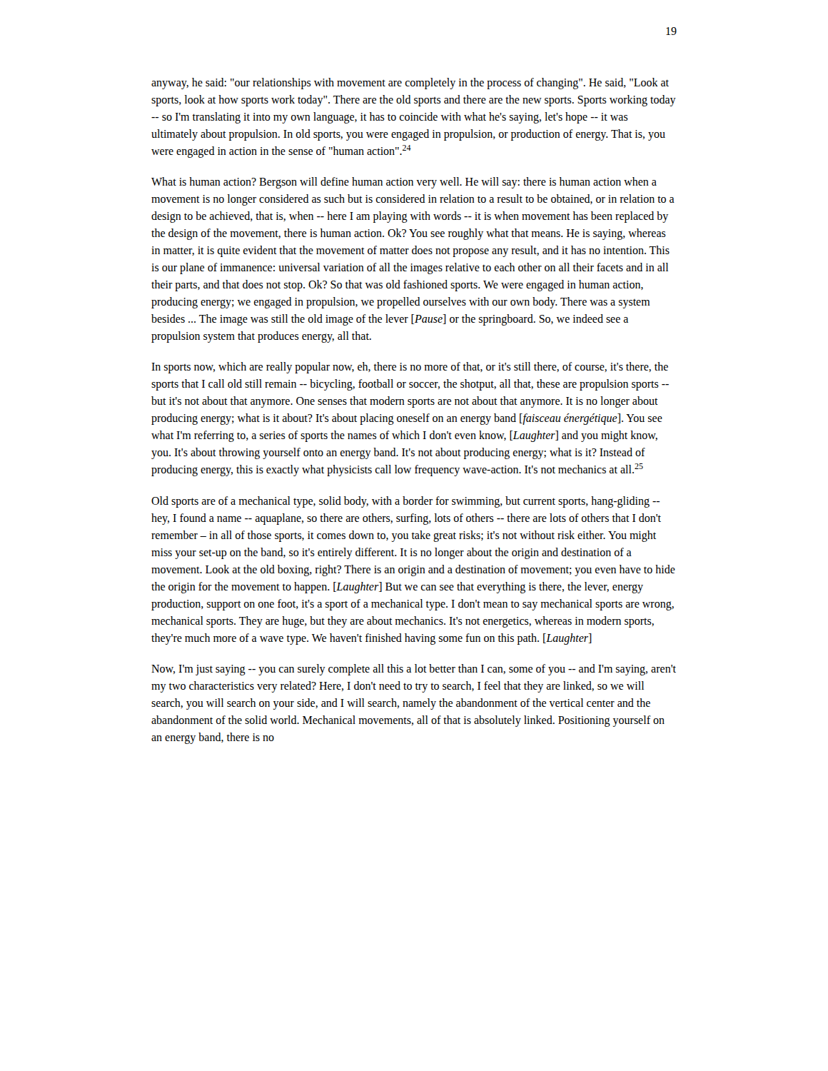19
anyway, he said: "our relationships with movement are completely in the process of changing". He said, "Look at sports, look at how sports work today". There are the old sports and there are the new sports. Sports working today -- so I'm translating it into my own language, it has to coincide with what he's saying, let's hope -- it was ultimately about propulsion. In old sports, you were engaged in propulsion, or production of energy. That is, you were engaged in action in the sense of "human action".24
What is human action? Bergson will define human action very well. He will say: there is human action when a movement is no longer considered as such but is considered in relation to a result to be obtained, or in relation to a design to be achieved, that is, when -- here I am playing with words -- it is when movement has been replaced by the design of the movement, there is human action. Ok? You see roughly what that means. He is saying, whereas in matter, it is quite evident that the movement of matter does not propose any result, and it has no intention. This is our plane of immanence: universal variation of all the images relative to each other on all their facets and in all their parts, and that does not stop. Ok? So that was old fashioned sports. We were engaged in human action, producing energy; we engaged in propulsion, we propelled ourselves with our own body. There was a system besides ... The image was still the old image of the lever [Pause] or the springboard. So, we indeed see a propulsion system that produces energy, all that.
In sports now, which are really popular now, eh, there is no more of that, or it's still there, of course, it's there, the sports that I call old still remain -- bicycling, football or soccer, the shotput, all that, these are propulsion sports -- but it's not about that anymore. One senses that modern sports are not about that anymore. It is no longer about producing energy; what is it about? It's about placing oneself on an energy band [faisceau énergétique]. You see what I'm referring to, a series of sports the names of which I don't even know, [Laughter] and you might know, you. It's about throwing yourself onto an energy band. It's not about producing energy; what is it? Instead of producing energy, this is exactly what physicists call low frequency wave-action. It's not mechanics at all.25
Old sports are of a mechanical type, solid body, with a border for swimming, but current sports, hang-gliding -- hey, I found a name -- aquaplane, so there are others, surfing, lots of others -- there are lots of others that I don't remember – in all of those sports, it comes down to, you take great risks; it's not without risk either. You might miss your set-up on the band, so it's entirely different. It is no longer about the origin and destination of a movement. Look at the old boxing, right? There is an origin and a destination of movement; you even have to hide the origin for the movement to happen. [Laughter] But we can see that everything is there, the lever, energy production, support on one foot, it's a sport of a mechanical type. I don't mean to say mechanical sports are wrong, mechanical sports. They are huge, but they are about mechanics. It's not energetics, whereas in modern sports, they're much more of a wave type. We haven't finished having some fun on this path. [Laughter]
Now, I'm just saying -- you can surely complete all this a lot better than I can, some of you -- and I'm saying, aren't my two characteristics very related? Here, I don't need to try to search, I feel that they are linked, so we will search, you will search on your side, and I will search, namely the abandonment of the vertical center and the abandonment of the solid world. Mechanical movements, all of that is absolutely linked. Positioning yourself on an energy band, there is no